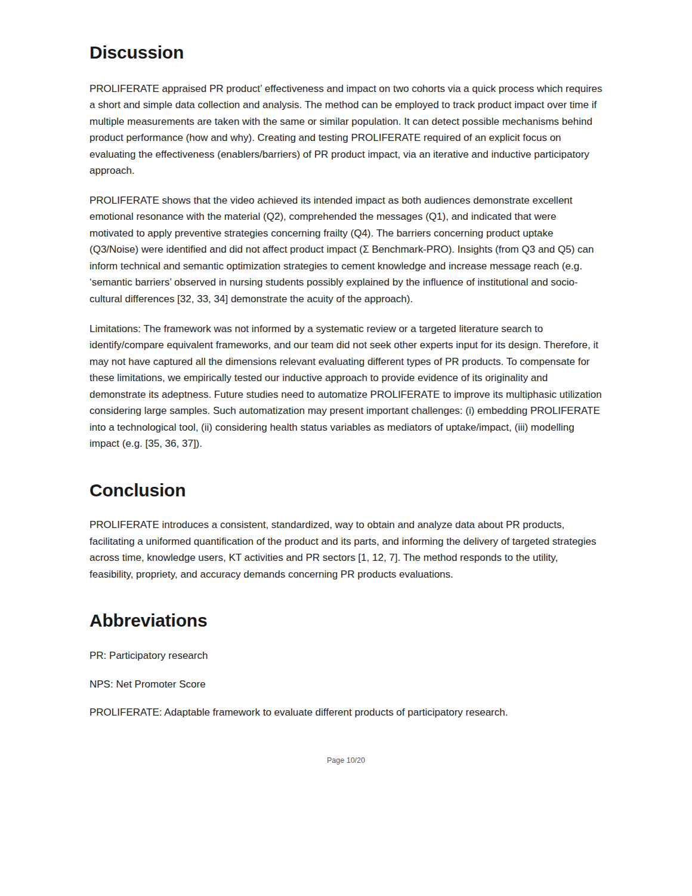Discussion
PROLIFERATE appraised PR product’ effectiveness and impact on two cohorts via a quick process which requires a short and simple data collection and analysis. The method can be employed to track product impact over time if multiple measurements are taken with the same or similar population. It can detect possible mechanisms behind product performance (how and why). Creating and testing PROLIFERATE required of an explicit focus on evaluating the effectiveness (enablers/barriers) of PR product impact, via an iterative and inductive participatory approach.
PROLIFERATE shows that the video achieved its intended impact as both audiences demonstrate excellent emotional resonance with the material (Q2), comprehended the messages (Q1), and indicated that were motivated to apply preventive strategies concerning frailty (Q4). The barriers concerning product uptake (Q3/Noise) were identified and did not affect product impact (Σ Benchmark-PRO). Insights (from Q3 and Q5) can inform technical and semantic optimization strategies to cement knowledge and increase message reach (e.g. ‘semantic barriers’ observed in nursing students possibly explained by the influence of institutional and socio-cultural differences [32, 33, 34] demonstrate the acuity of the approach).
Limitations: The framework was not informed by a systematic review or a targeted literature search to identify/compare equivalent frameworks, and our team did not seek other experts input for its design. Therefore, it may not have captured all the dimensions relevant evaluating different types of PR products. To compensate for these limitations, we empirically tested our inductive approach to provide evidence of its originality and demonstrate its adeptness. Future studies need to automatize PROLIFERATE to improve its multiphasic utilization considering large samples. Such automatization may present important challenges: (i) embedding PROLIFERATE into a technological tool, (ii) considering health status variables as mediators of uptake/impact, (iii) modelling impact (e.g. [35, 36, 37]).
Conclusion
PROLIFERATE introduces a consistent, standardized, way to obtain and analyze data about PR products, facilitating a uniformed quantification of the product and its parts, and informing the delivery of targeted strategies across time, knowledge users, KT activities and PR sectors [1, 12, 7]. The method responds to the utility, feasibility, propriety, and accuracy demands concerning PR products evaluations.
Abbreviations
PR: Participatory research
NPS: Net Promoter Score
PROLIFERATE: Adaptable framework to evaluate different products of participatory research.
Page 10/20